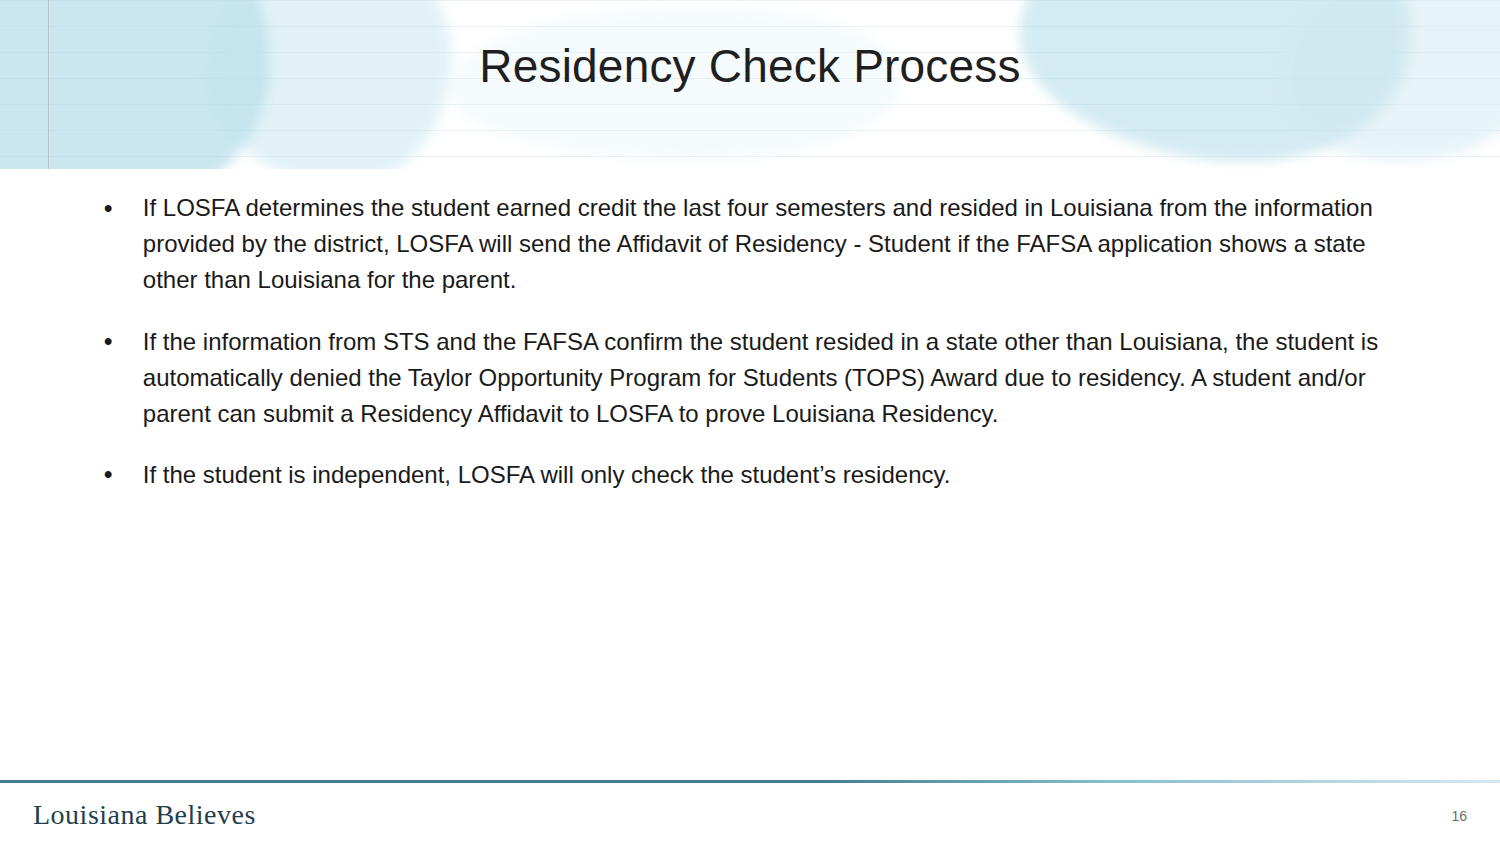Residency Check Process
If LOSFA determines the student earned credit the last four semesters and resided in Louisiana from the information provided by the district, LOSFA will send the Affidavit of Residency - Student if the FAFSA application shows a state other than Louisiana for the parent.
If the information from STS and the FAFSA confirm the student resided in a state other than Louisiana, the student is automatically denied the Taylor Opportunity Program for Students (TOPS) Award due to residency. A student and/or parent can submit a Residency Affidavit to LOSFA to prove Louisiana Residency.
If the student is independent, LOSFA will only check the student’s residency.
Louisiana Believes
16